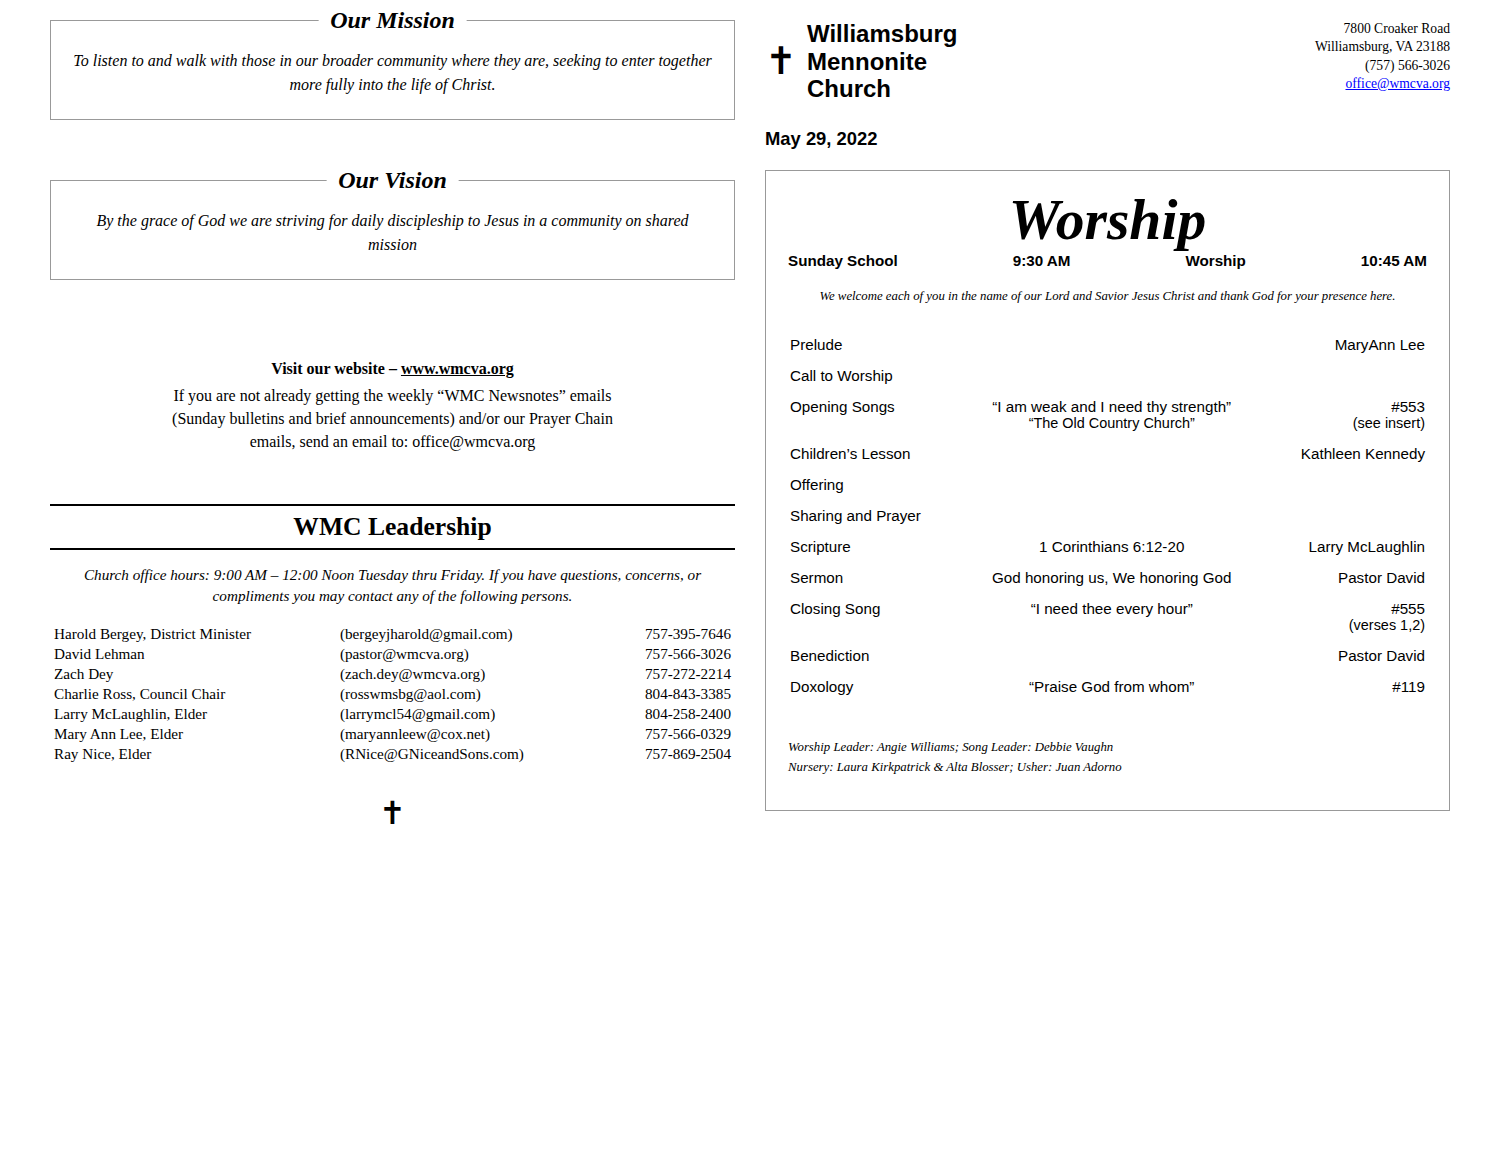Our Mission
To listen to and walk with those in our broader community where they are, seeking to enter together more fully into the life of Christ.
Our Vision
By the grace of God we are striving for daily discipleship to Jesus in a community on shared mission
Visit our website – www.wmcva.org
If you are not already getting the weekly “WMC Newsnotes” emails
(Sunday bulletins and brief announcements) and/or our Prayer Chain
emails, send an email to: office@wmcva.org
WMC Leadership
Church office hours: 9:00 AM – 12:00 Noon Tuesday thru Friday. If you have questions, concerns, or compliments you may contact any of the following persons.
| Harold Bergey, District Minister | (bergeyjharold@gmail.com) | 757-395-7646 |
| David Lehman | (pastor@wmcva.org) | 757-566-3026 |
| Zach Dey | (zach.dey@wmcva.org) | 757-272-2214 |
| Charlie Ross, Council Chair | (rosswmsbg@aol.com) | 804-843-3385 |
| Larry McLaughlin, Elder | (larrymcl54@gmail.com) | 804-258-2400 |
| Mary Ann Lee, Elder | (maryannleew@cox.net) | 757-566-0329 |
| Ray Nice, Elder | (RNice@GNiceandSons.com) | 757-869-2504 |
✝
✝
Williamsburg
Mennonite
Church
7800 Croaker Road
Williamsburg, VA 23188
(757) 566-3026
office@wmcva.org
May 29, 2022
Worship
Sunday School 9:30 AM Worship 10:45 AM
We welcome each of you in the name of our Lord and Savior Jesus Christ and thank God for your presence here.
| Prelude | | MaryAnn Lee |
| Call to Worship | | |
| Opening Songs | “I am weak and I need thy strength” “The Old Country Church” | #553 (see insert) |
| Children’s Lesson | | Kathleen Kennedy |
| Offering | | |
| Sharing and Prayer | | |
| Scripture | 1 Corinthians 6:12-20 | Larry McLaughlin |
| Sermon | God honoring us, We honoring God | Pastor David |
| Closing Song | “I need thee every hour” | #555 (verses 1,2) |
| Benediction | | Pastor David |
| Doxology | “Praise God from whom” | #119 |
Worship Leader: Angie Williams; Song Leader: Debbie Vaughn
Nursery: Laura Kirkpatrick & Alta Blosser; Usher: Juan Adorno